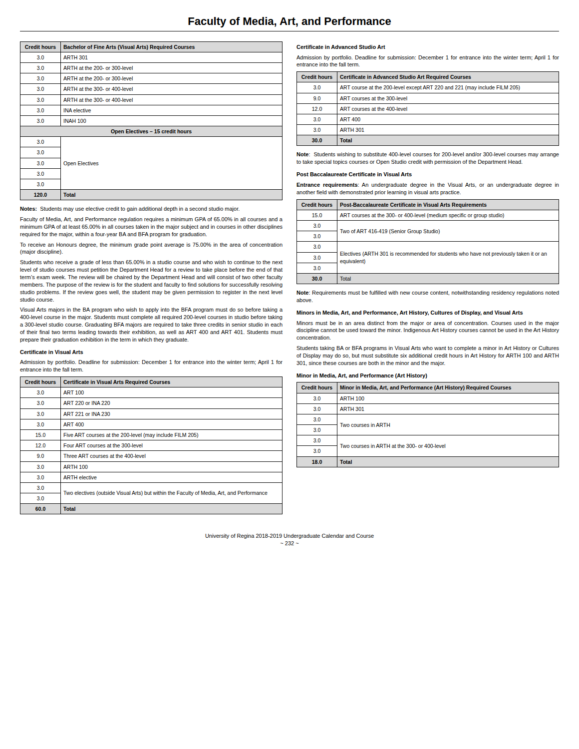Faculty of Media, Art, and Performance
| Credit hours | Bachelor of Fine Arts (Visual Arts) Required Courses |
| --- | --- |
| 3.0 | ARTH 301 |
| 3.0 | ARTH at the 200- or 300-level |
| 3.0 | ARTH at the 200- or 300-level |
| 3.0 | ARTH at the 300- or 400-level |
| 3.0 | ARTH at the 300- or 400-level |
| 3.0 | INA elective |
| 3.0 | INAH 100 |
| Open Electives – 15 credit hours |
| 3.0 | Open Electives |
| 3.0 |
| 3.0 |
| 3.0 |
| 3.0 |
| 120.0 | Total |
Notes: Students may use elective credit to gain additional depth in a second studio major.
Faculty of Media, Art, and Performance regulation requires a minimum GPA of 65.00% in all courses and a minimum GPA of at least 65.00% in all courses taken in the major subject and in courses in other disciplines required for the major, within a four-year BA and BFA program for graduation.
To receive an Honours degree, the minimum grade point average is 75.00% in the area of concentration (major discipline).
Students who receive a grade of less than 65.00% in a studio course and who wish to continue to the next level of studio courses must petition the Department Head for a review to take place before the end of that term’s exam week. The review will be chaired by the Department Head and will consist of two other faculty members. The purpose of the review is for the student and faculty to find solutions for successfully resolving studio problems. If the review goes well, the student may be given permission to register in the next level studio course.
Visual Arts majors in the BA program who wish to apply into the BFA program must do so before taking a 400-level course in the major. Students must complete all required 200-level courses in studio before taking a 300-level studio course. Graduating BFA majors are required to take three credits in senior studio in each of their final two terms leading towards their exhibition, as well as ART 400 and ART 401. Students must prepare their graduation exhibition in the term in which they graduate.
Certificate in Visual Arts
Admission by portfolio. Deadline for submission: December 1 for entrance into the winter term; April 1 for entrance into the fall term.
| Credit hours | Certificate in Visual Arts Required Courses |
| --- | --- |
| 3.0 | ART 100 |
| 3.0 | ART 220 or INA 220 |
| 3.0 | ART 221 or INA 230 |
| 3.0 | ART 400 |
| 15.0 | Five ART courses at the 200-level (may include FILM 205) |
| 12.0 | Four ART courses at the 300-level |
| 9.0 | Three ART courses at the 400-level |
| 3.0 | ARTH 100 |
| 3.0 | ARTH elective |
| 3.0 | Two electives (outside Visual Arts) but within the Faculty of Media, Art, and Performance |
| 3.0 |
| 60.0 | Total |
Certificate in Advanced Studio Art
Admission by portfolio. Deadline for submission: December 1 for entrance into the winter term; April 1 for entrance into the fall term.
| Credit hours | Certificate in Advanced Studio Art Required Courses |
| --- | --- |
| 3.0 | ART course at the 200-level except ART 220 and 221 (may include FILM 205) |
| 9.0 | ART courses at the 300-level |
| 12.0 | ART courses at the 400-level |
| 3.0 | ART 400 |
| 3.0 | ARTH 301 |
| 30.0 | Total |
Note: Students wishing to substitute 400-level courses for 200-level and/or 300-level courses may arrange to take special topics courses or Open Studio credit with permission of the Department Head.
Post Baccalaureate Certificate in Visual Arts
Entrance requirements: An undergraduate degree in the Visual Arts, or an undergraduate degree in another field with demonstrated prior learning in visual arts practice.
| Credit hours | Post-Baccalaureate Certificate in Visual Arts Requirements |
| --- | --- |
| 15.0 | ART courses at the 300- or 400-level (medium specific or group studio) |
| 3.0 | Two of ART 416-419 (Senior Group Studio) |
| 3.0 |
| 3.0 | Electives (ARTH 301 is recommended for students who have not previously taken it or an equivalent) |
| 3.0 |
| 3.0 |
| 30.0 | Total |
Note: Requirements must be fulfilled with new course content, notwithstanding residency regulations noted above.
Minors in Media, Art, and Performance, Art History, Cultures of Display, and Visual Arts
Minors must be in an area distinct from the major or area of concentration. Courses used in the major discipline cannot be used toward the minor. Indigenous Art History courses cannot be used in the Art History concentration.
Students taking BA or BFA programs in Visual Arts who want to complete a minor in Art History or Cultures of Display may do so, but must substitute six additional credit hours in Art History for ARTH 100 and ARTH 301, since these courses are both in the minor and the major.
Minor in Media, Art, and Performance (Art History)
| Credit hours | Minor in Media, Art, and Performance (Art History) Required Courses |
| --- | --- |
| 3.0 | ARTH 100 |
| 3.0 | ARTH 301 |
| 3.0 | Two courses in ARTH |
| 3.0 |
| 3.0 | Two courses in ARTH at the 300- or 400-level |
| 3.0 |
| 18.0 | Total |
University of Regina 2018-2019 Undergraduate Calendar and Course
~ 232 ~